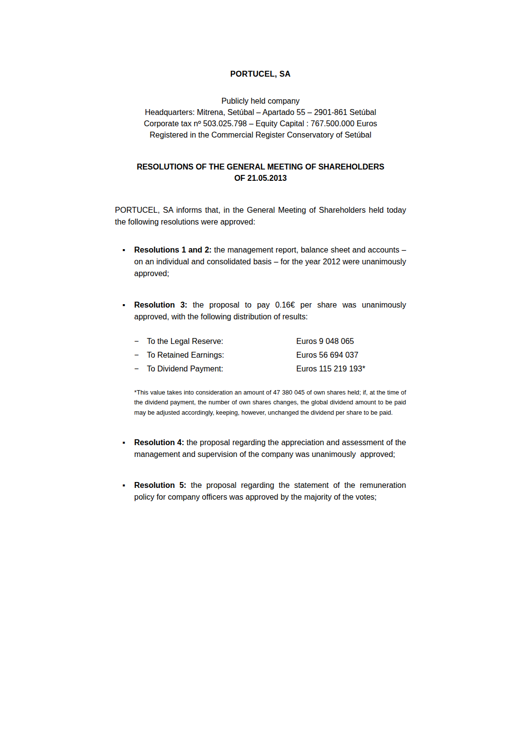PORTUCEL, SA
Publicly held company
Headquarters: Mitrena, Setúbal – Apartado 55 – 2901-861 Setúbal
Corporate tax nº 503.025.798 – Equity Capital : 767.500.000 Euros
Registered in the Commercial Register Conservatory of Setúbal
RESOLUTIONS OF THE GENERAL MEETING OF SHAREHOLDERS
OF 21.05.2013
PORTUCEL, SA informs that, in the General Meeting of Shareholders held today the following resolutions were approved:
Resolutions 1 and 2: the management report, balance sheet and accounts – on an individual and consolidated basis – for the year 2012 were unanimously approved;
Resolution 3: the proposal to pay 0.16€ per share was unanimously approved, with the following distribution of results:
| − | To the Legal Reserve: | Euros 9 048 065 |
| − | To Retained Earnings: | Euros 56 694 037 |
| − | To Dividend Payment: | Euros 115 219 193* |
*This value takes into consideration an amount of 47 380 045 of own shares held; if, at the time of the dividend payment, the number of own shares changes, the global dividend amount to be paid may be adjusted accordingly, keeping, however, unchanged the dividend per share to be paid.
Resolution 4: the proposal regarding the appreciation and assessment of the management and supervision of the company was unanimously approved;
Resolution 5: the proposal regarding the statement of the remuneration policy for company officers was approved by the majority of the votes;